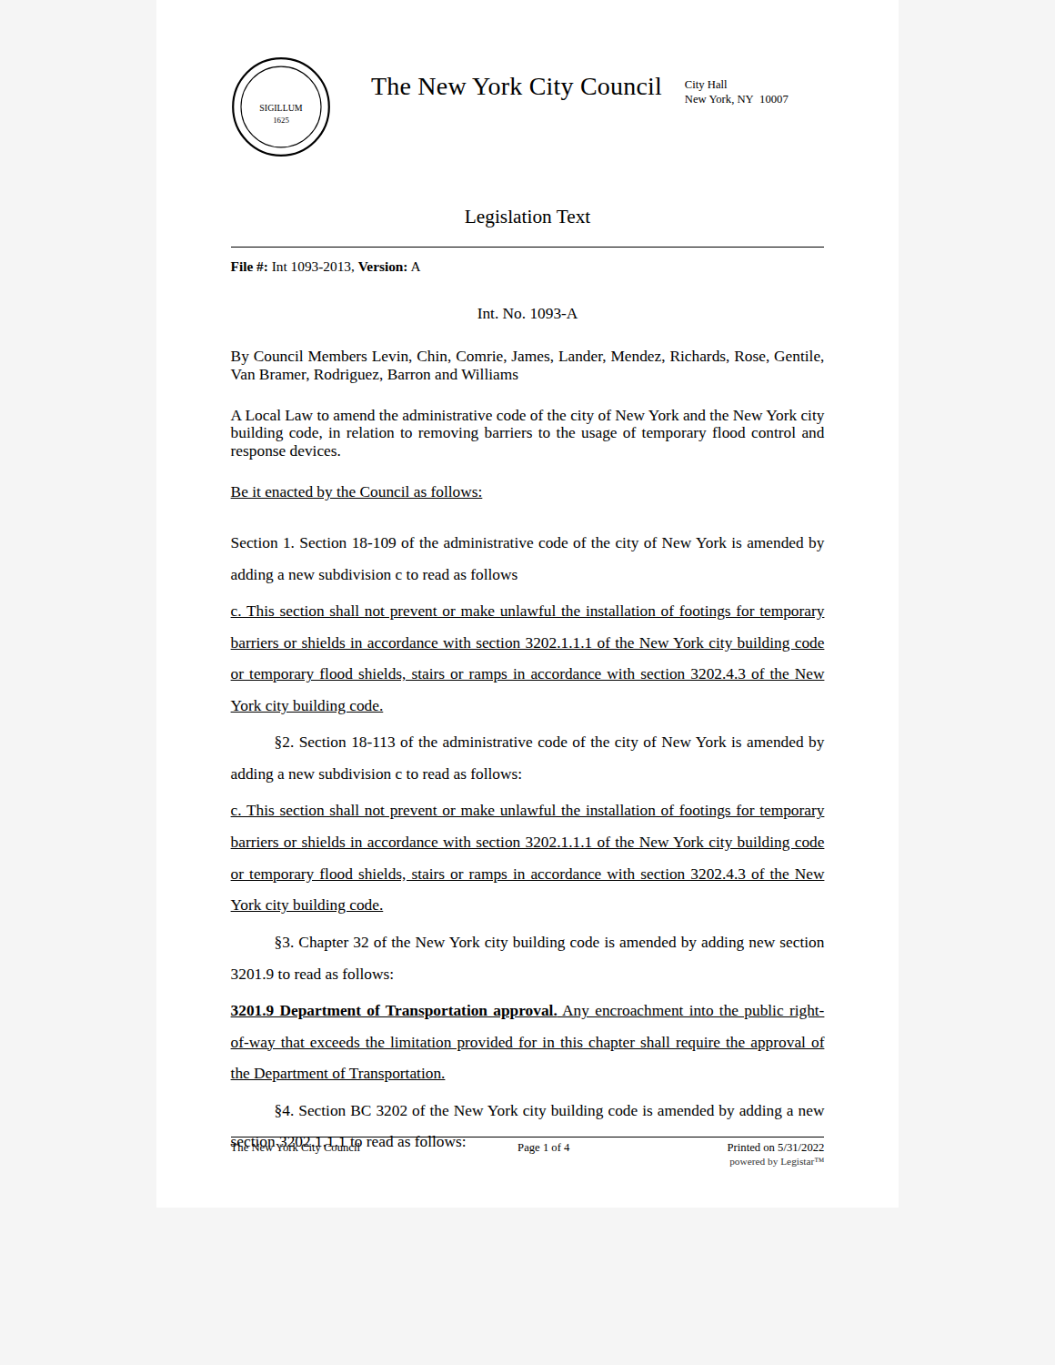The New York City Council
City Hall
New York, NY 10007
Legislation Text
File #: Int 1093-2013, Version: A
Int. No. 1093-A
By Council Members Levin, Chin, Comrie, James, Lander, Mendez, Richards, Rose, Gentile, Van Bramer, Rodriguez, Barron and Williams
A Local Law to amend the administrative code of the city of New York and the New York city building code, in relation to removing barriers to the usage of temporary flood control and response devices.
Be it enacted by the Council as follows:
Section 1. Section 18-109 of the administrative code of the city of New York is amended by adding a new subdivision c to read as follows
c. This section shall not prevent or make unlawful the installation of footings for temporary barriers or shields in accordance with section 3202.1.1.1 of the New York city building code or temporary flood shields, stairs or ramps in accordance with section 3202.4.3 of the New York city building code.
§2. Section 18-113 of the administrative code of the city of New York is amended by adding a new subdivision c to read as follows:
c. This section shall not prevent or make unlawful the installation of footings for temporary barriers or shields in accordance with section 3202.1.1.1 of the New York city building code or temporary flood shields, stairs or ramps in accordance with section 3202.4.3 of the New York city building code.
§3. Chapter 32 of the New York city building code is amended by adding new section 3201.9 to read as follows:
3201.9 Department of Transportation approval. Any encroachment into the public right-of-way that exceeds the limitation provided for in this chapter shall require the approval of the Department of Transportation.
§4. Section BC 3202 of the New York city building code is amended by adding a new section 3202.1.1.1 to read as follows:
The New York City Council
Page 1 of 4
Printed on 5/31/2022
powered by Legistar™